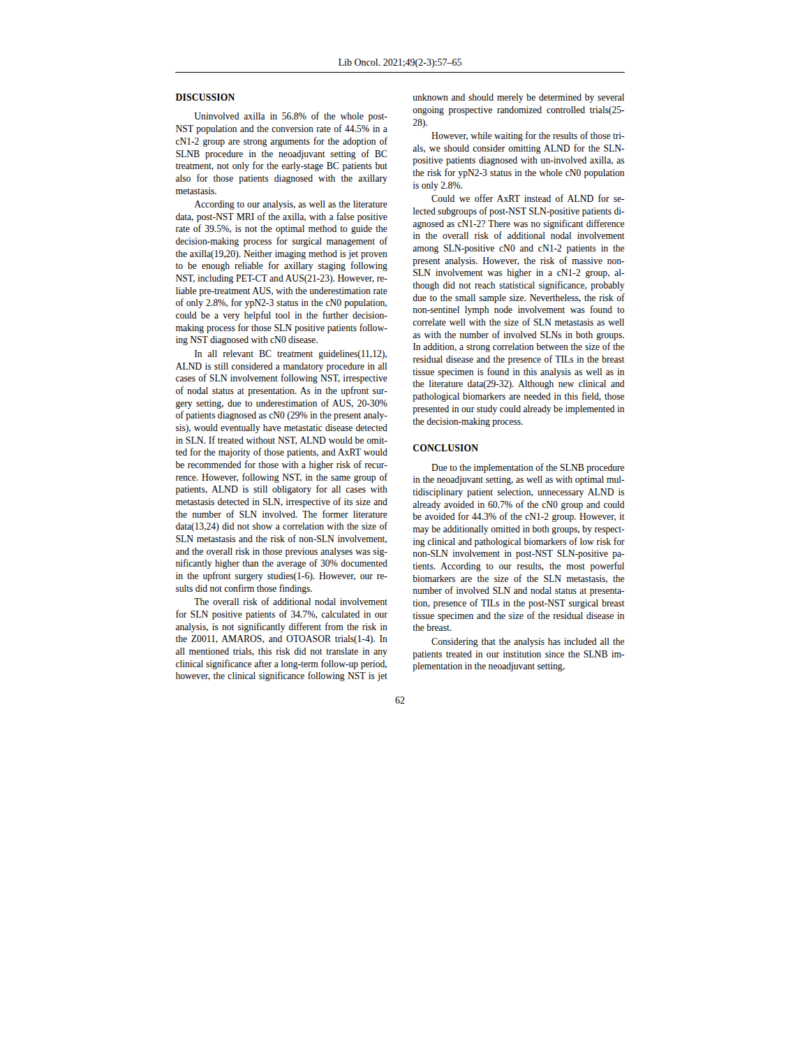Lib Oncol. 2021;49(2-3):57–65
Discussion
Uninvolved axilla in 56.8% of the whole post-NST population and the conversion rate of 44.5% in a cN1-2 group are strong arguments for the adoption of SLNB procedure in the neoadjuvant setting of BC treatment, not only for the early-stage BC patients but also for those patients diagnosed with the axillary metastasis.
According to our analysis, as well as the literature data, post-NST MRI of the axilla, with a false positive rate of 39.5%, is not the optimal method to guide the decision-making process for surgical management of the axilla(19,20). Neither imaging method is jet proven to be enough reliable for axillary staging following NST, including PET-CT and AUS(21-23). However, reliable pre-treatment AUS, with the underestimation rate of only 2.8%, for ypN2-3 status in the cN0 population, could be a very helpful tool in the further decision-making process for those SLN positive patients following NST diagnosed with cN0 disease.
In all relevant BC treatment guidelines(11,12), ALND is still considered a mandatory procedure in all cases of SLN involvement following NST, irrespective of nodal status at presentation. As in the upfront surgery setting, due to underestimation of AUS, 20-30% of patients diagnosed as cN0 (29% in the present analysis), would eventually have metastatic disease detected in SLN. If treated without NST, ALND would be omitted for the majority of those patients, and AxRT would be recommended for those with a higher risk of recurrence. However, following NST, in the same group of patients, ALND is still obligatory for all cases with metastasis detected in SLN, irrespective of its size and the number of SLN involved. The former literature data(13,24) did not show a correlation with the size of SLN metastasis and the risk of non-SLN involvement, and the overall risk in those previous analyses was significantly higher than the average of 30% documented in the upfront surgery studies(1-6). However, our results did not confirm those findings.
The overall risk of additional nodal involvement for SLN positive patients of 34.7%, calculated in our analysis, is not significantly different from the risk in the Z0011, AMAROS, and OTOASOR trials(1-4). In all mentioned trials, this risk did not translate in any clinical significance after a long-term follow-up period, however, the clinical significance following NST is jet unknown and should merely be determined by several ongoing prospective randomized controlled trials(25-28).
However, while waiting for the results of those trials, we should consider omitting ALND for the SLN-positive patients diagnosed with un-involved axilla, as the risk for ypN2-3 status in the whole cN0 population is only 2.8%.
Could we offer AxRT instead of ALND for selected subgroups of post-NST SLN-positive patients diagnosed as cN1-2? There was no significant difference in the overall risk of additional nodal involvement among SLN-positive cN0 and cN1-2 patients in the present analysis. However, the risk of massive non-SLN involvement was higher in a cN1-2 group, although did not reach statistical significance, probably due to the small sample size. Nevertheless, the risk of non-sentinel lymph node involvement was found to correlate well with the size of SLN metastasis as well as with the number of involved SLNs in both groups. In addition, a strong correlation between the size of the residual disease and the presence of TILs in the breast tissue specimen is found in this analysis as well as in the literature data(29-32). Although new clinical and pathological biomarkers are needed in this field, those presented in our study could already be implemented in the decision-making process.
Conclusion
Due to the implementation of the SLNB procedure in the neoadjuvant setting, as well as with optimal multidisciplinary patient selection, unnecessary ALND is already avoided in 60.7% of the cN0 group and could be avoided for 44.3% of the cN1-2 group. However, it may be additionally omitted in both groups, by respecting clinical and pathological biomarkers of low risk for non-SLN involvement in post-NST SLN-positive patients. According to our results, the most powerful biomarkers are the size of the SLN metastasis, the number of involved SLN and nodal status at presentation, presence of TILs in the post-NST surgical breast tissue specimen and the size of the residual disease in the breast.
Considering that the analysis has included all the patients treated in our institution since the SLNB implementation in the neoadjuvant setting,
62